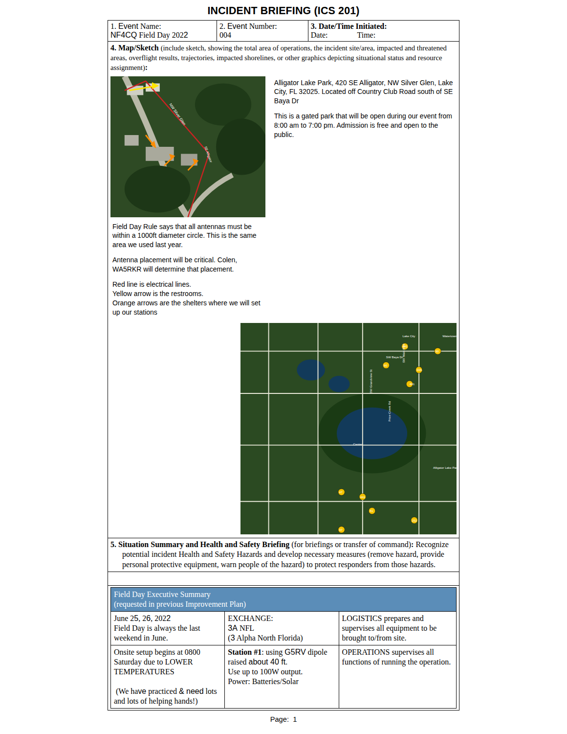INCIDENT BRIEFING (ICS 201)
| 1. Event Name: NF4CQ Field Day 202 2 | 2. Event Number: 004 | 3. Date/Time Initiated: Date: Time: |
| 4. Map/Sketch (include sketch, showing the total area of operations, the incident site/area, impacted and threatened areas, overflight results, trajectories, impacted shorelines, or other graphics depicting situational status and resource assignment) : Alligator Lake Park, 420 SE Alligator, NW Silver Glen, Lake City, FL 32025. Located off Country Club Road south of SE Baya Dr This is a gated park that will be open during our event from 8:00 am to 7:00 pm. Admission is free and open to the public. Field Day Rule says that all antennas must be within a 1000ft diameter circle. This is the same area we used last year. Antenna placement will be critical. Colen, WA5RKR will determine that placement. Red line is electrical lines. Yellow arrow is the restrooms. Orange arrows are the shelters where we will set up our stations |
| 5. Situation Summary and Health and Safety Briefing (for briefings or transfer of command) : Recognize potential incident Health and Safety Hazards and develop necessary measures (remove hazard, provide personal protective equipment, warn people of the hazard) to protect responders from those hazards. |
| / Field Day Executive Summary (requested in previous Improvement Plan) / / June 2 5 , 2 6 , 202 2 Field Day is always the last weekend in June. / EXCHANGE: 3A NFL ( 3 Alpha North Florida) / LOGISTICS prepares and supervises all equipment to be brought to/from site. / / Onsite setup begins at 0800 Saturday due to LOWER TEMPERATURES (We ha ve practiced & need lots and lots of helping hands!) / Station #1 : using G5RV dipole raised about 40 ft. Use up to 100W output. Power: Batteries/Solar / OPERATIONS supervises all functions of running the operation. / |
Page: 1